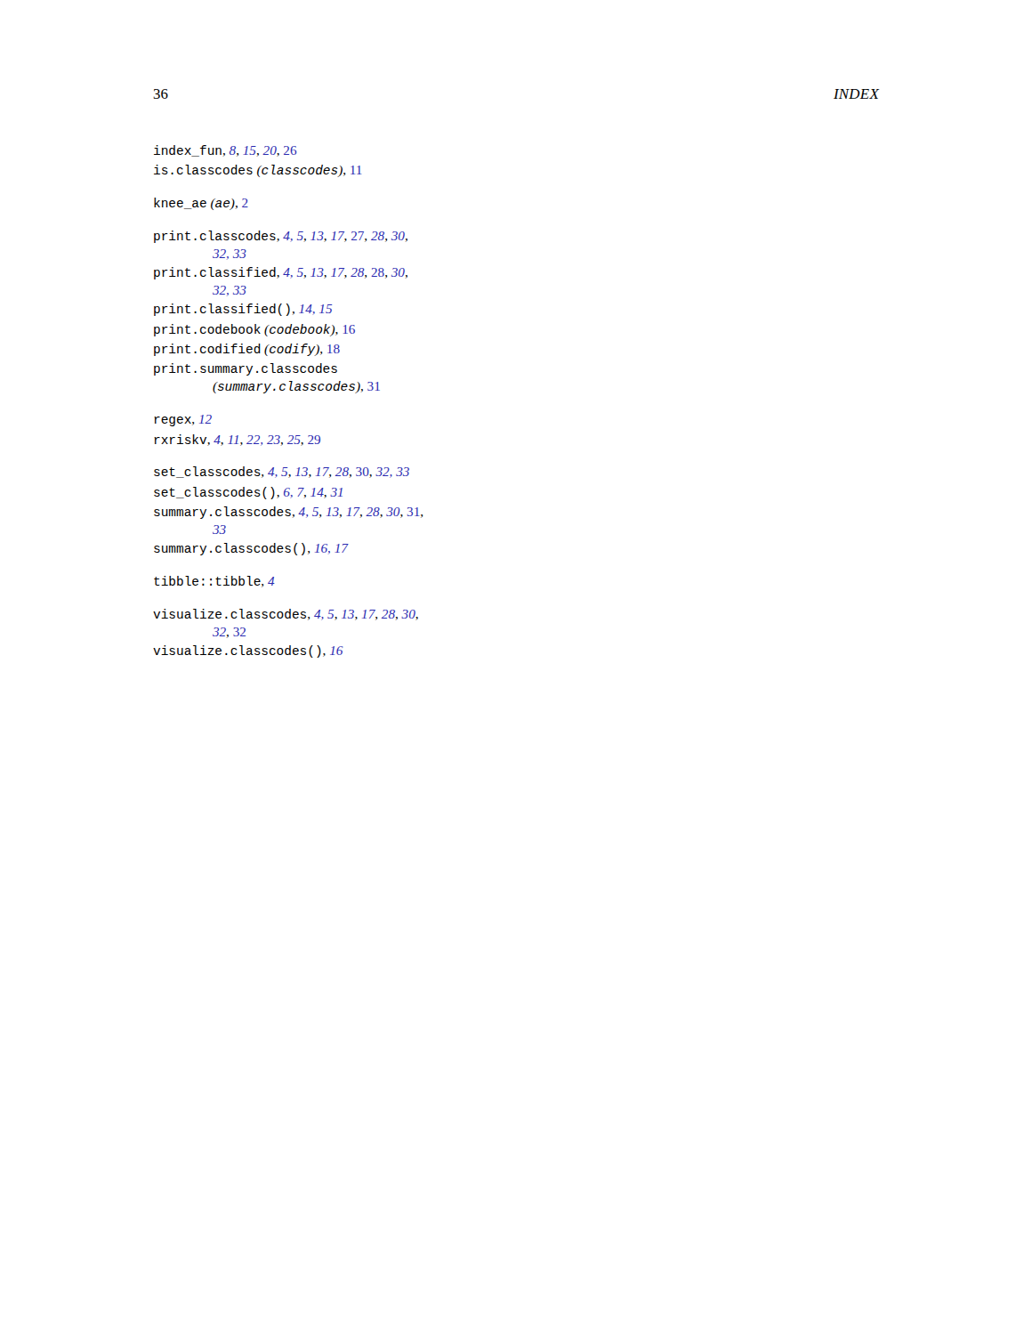36 INDEX
index_fun, 8, 15, 20, 26
is.classcodes (classcodes), 11
knee_ae (ae), 2
print.classcodes, 4, 5, 13, 17, 27, 28, 30,
32, 33
print.classified, 4, 5, 13, 17, 28, 28, 30,
32, 33
print.classified(), 14, 15
print.codebook (codebook), 16
print.codified (codify), 18
print.summary.classcodes
(summary.classcodes), 31
regex, 12
rxriskv, 4, 11, 22, 23, 25, 29
set_classcodes, 4, 5, 13, 17, 28, 30, 32, 33
set_classcodes(), 6, 7, 14, 31
summary.classcodes, 4, 5, 13, 17, 28, 30, 31,
33
summary.classcodes(), 16, 17
tibble::tibble, 4
visualize.classcodes, 4, 5, 13, 17, 28, 30,
32, 32
visualize.classcodes(), 16